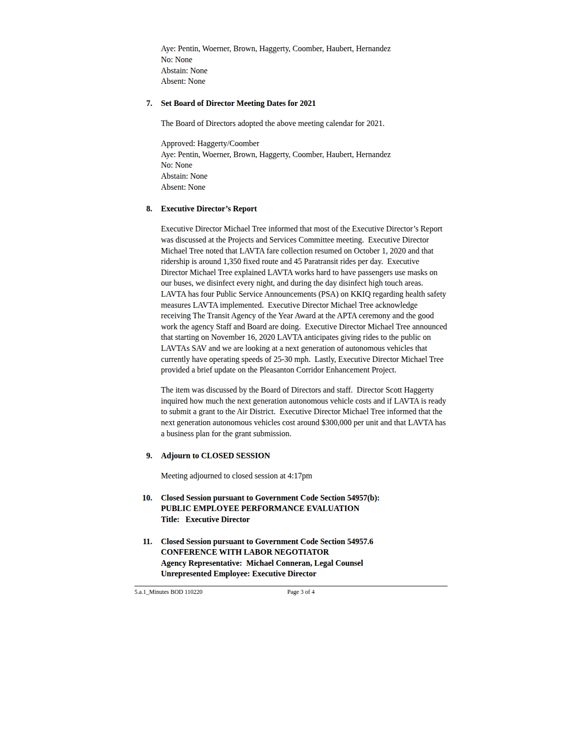Aye: Pentin, Woerner, Brown, Haggerty, Coomber, Haubert, Hernandez
No: None
Abstain: None
Absent: None
7.
Set Board of Director Meeting Dates for 2021
The Board of Directors adopted the above meeting calendar for 2021.
Approved: Haggerty/Coomber
Aye: Pentin, Woerner, Brown, Haggerty, Coomber, Haubert, Hernandez
No: None
Abstain: None
Absent: None
8.
Executive Director’s Report
Executive Director Michael Tree informed that most of the Executive Director’s Report was discussed at the Projects and Services Committee meeting. Executive Director Michael Tree noted that LAVTA fare collection resumed on October 1, 2020 and that ridership is around 1,350 fixed route and 45 Paratransit rides per day. Executive Director Michael Tree explained LAVTA works hard to have passengers use masks on our buses, we disinfect every night, and during the day disinfect high touch areas. LAVTA has four Public Service Announcements (PSA) on KKIQ regarding health safety measures LAVTA implemented. Executive Director Michael Tree acknowledge receiving The Transit Agency of the Year Award at the APTA ceremony and the good work the agency Staff and Board are doing. Executive Director Michael Tree announced that starting on November 16, 2020 LAVTA anticipates giving rides to the public on LAVTAs SAV and we are looking at a next generation of autonomous vehicles that currently have operating speeds of 25-30 mph. Lastly, Executive Director Michael Tree provided a brief update on the Pleasanton Corridor Enhancement Project.
The item was discussed by the Board of Directors and staff. Director Scott Haggerty inquired how much the next generation autonomous vehicle costs and if LAVTA is ready to submit a grant to the Air District. Executive Director Michael Tree informed that the next generation autonomous vehicles cost around $300,000 per unit and that LAVTA has a business plan for the grant submission.
9.
Adjourn to CLOSED SESSION
Meeting adjourned to closed session at 4:17pm
10.
Closed Session pursuant to Government Code Section 54957(b):
PUBLIC EMPLOYEE PERFORMANCE EVALUATION
Title: Executive Director
11.
Closed Session pursuant to Government Code Section 54957.6
CONFERENCE WITH LABOR NEGOTIATOR
Agency Representative: Michael Conneran, Legal Counsel
Unrepresented Employee: Executive Director
5.a.1_Minutes BOD 110220
Page 3 of 4